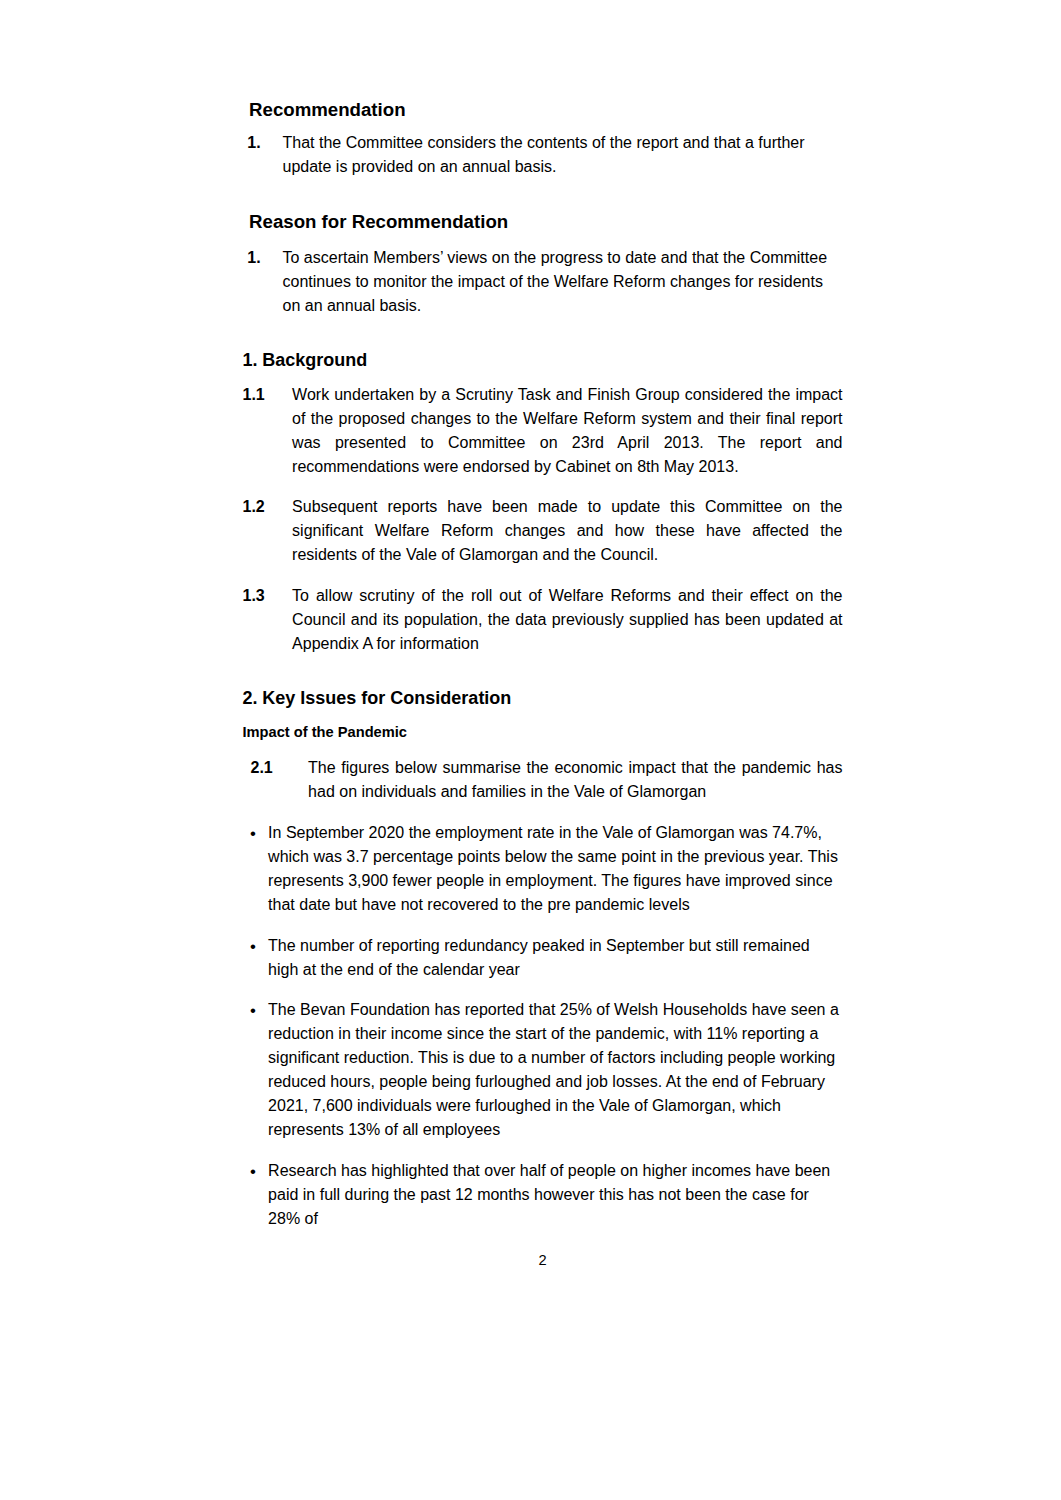Recommendation
1. That the Committee considers the contents of the report and that a further update is provided on an annual basis.
Reason for Recommendation
1. To ascertain Members’ views on the progress to date and that the Committee continues to monitor the impact of the Welfare Reform changes for residents on an annual basis.
1. Background
1.1 Work undertaken by a Scrutiny Task and Finish Group considered the impact of the proposed changes to the Welfare Reform system and their final report was presented to Committee on 23rd April 2013. The report and recommendations were endorsed by Cabinet on 8th May 2013.
1.2 Subsequent reports have been made to update this Committee on the significant Welfare Reform changes and how these have affected the residents of the Vale of Glamorgan and the Council.
1.3 To allow scrutiny of the roll out of Welfare Reforms and their effect on the Council and its population, the data previously supplied has been updated at Appendix A for information
2. Key Issues for Consideration
Impact of the Pandemic
2.1 The figures below summarise the economic impact that the pandemic has had on individuals and families in the Vale of Glamorgan
In September 2020 the employment rate in the Vale of Glamorgan was 74.7%, which was 3.7 percentage points below the same point in the previous year. This represents 3,900 fewer people in employment. The figures have improved since that date but have not recovered to the pre pandemic levels
The number of reporting redundancy peaked in September but still remained high at the end of the calendar year
The Bevan Foundation has reported that 25% of Welsh Households have seen a reduction in their income since the start of the pandemic, with 11% reporting a significant reduction. This is due to a number of factors including people working reduced hours, people being furloughed and job losses. At the end of February 2021, 7,600 individuals were furloughed in the Vale of Glamorgan, which represents 13% of all employees
Research has highlighted that over half of people on higher incomes have been paid in full during the past 12 months however this has not been the case for 28% of
2